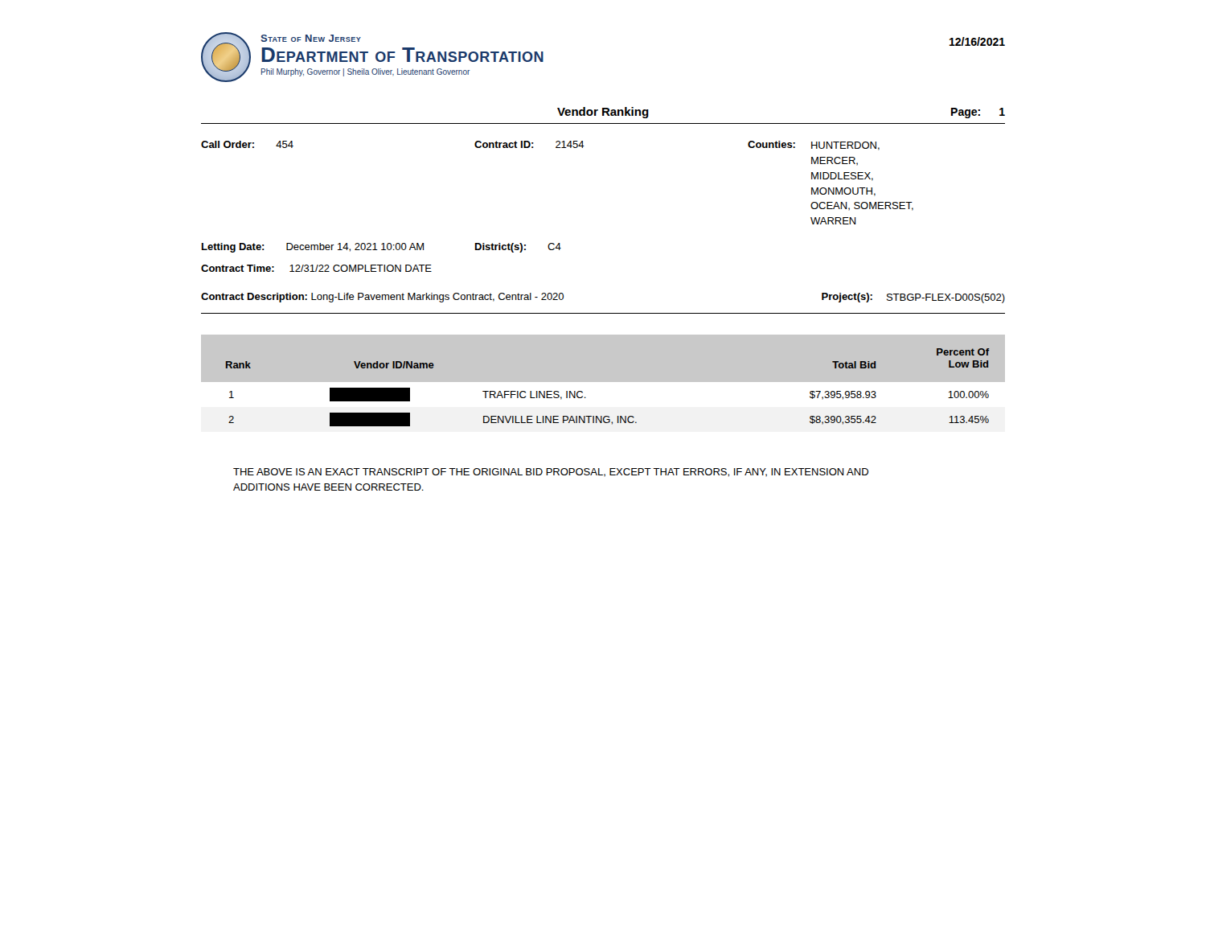State of New Jersey
Department of Transportation
Phil Murphy, Governor | Sheila Oliver, Lieutenant Governor
12/16/2021
Vendor Ranking
Page:1
Call Order: 454
Contract ID: 21454
Counties: HUNTERDON,
MERCER,
MIDDLESEX,
MONMOUTH,
OCEAN, SOMERSET,
WARREN
Letting Date: December 14, 2021 10:00 AM
District(s): C4
Contract Time: 12/31/22 COMPLETION DATE
Contract Description: Long-Life Pavement Markings Contract, Central - 2020
Project(s): STBGP-FLEX-D00S(502)
| Rank | Vendor ID/Name | Total Bid | Percent Of Low Bid |
| --- | --- | --- | --- |
| 1 | TRAFFIC LINES, INC. | $7,395,958.93 | 100.00% |
| 2 | DENVILLE LINE PAINTING, INC. | $8,390,355.42 | 113.45% |
THE ABOVE IS AN EXACT TRANSCRIPT OF THE ORIGINAL BID PROPOSAL, EXCEPT THAT ERRORS, IF ANY, IN EXTENSION AND ADDITIONS HAVE BEEN CORRECTED.